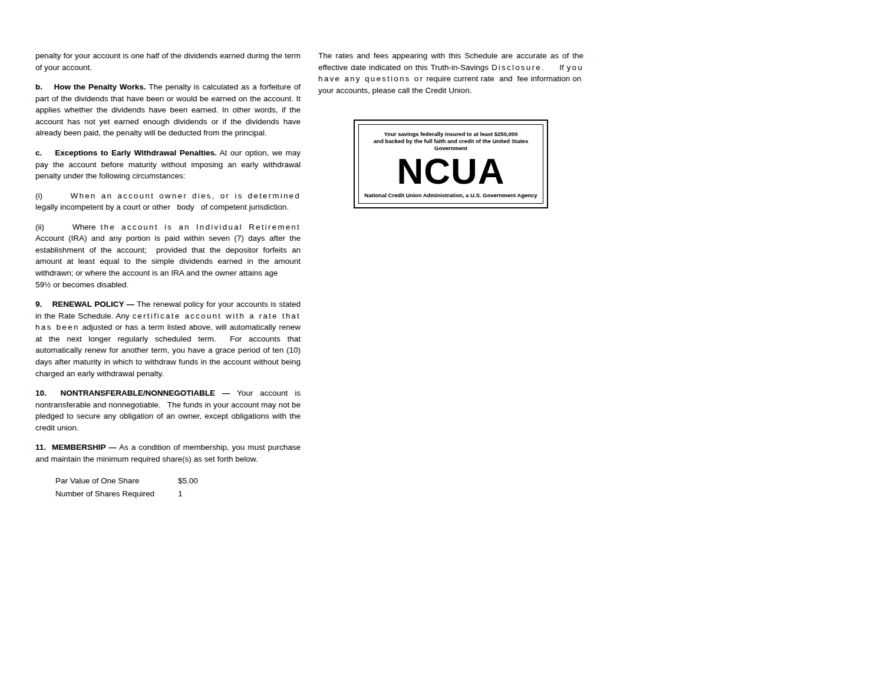penalty for your account is one half of the dividends earned during the term of your account.
b. How the Penalty Works. The penalty is calculated as a forfeiture of part of the dividends that have been or would be earned on the account. It applies whether the dividends have been earned. In other words, if the account has not yet earned enough dividends or if the dividends have already been paid, the penalty will be deducted from the principal.
c. Exceptions to Early Withdrawal Penalties. At our option, we may pay the account before maturity without imposing an early withdrawal penalty under the following circumstances:
(i) When an account owner dies, or is determined legally incompetent by a court or other body of competent jurisdiction.
(ii) Where the account is an Individual Retirement Account (IRA) and any portion is paid within seven (7) days after the establishment of the account; provided that the depositor forfeits an amount at least equal to the simple dividends earned in the amount withdrawn; or where the account is an IRA and the owner attains age
59½ or becomes disabled.
9. RENEWAL POLICY — The renewal policy for your accounts is stated in the Rate Schedule. Any certificate account with a rate that has been adjusted or has a term listed above, will automatically renew at the next longer regularly scheduled term. For accounts that automatically renew for another term, you have a grace period of ten (10) days after maturity in which to withdraw funds in the account without being charged an early withdrawal penalty.
10. NONTRANSFERABLE/NONNEGOTIABLE — Your account is nontransferable and nonnegotiable. The funds in your account may not be pledged to secure any obligation of an owner, except obligations with the credit union.
11. MEMBERSHIP — As a condition of membership, you must purchase and maintain the minimum required share(s) as set forth below.
| Par Value of One Share | $5.00 |
| Number of Shares Required | 1 |
The rates and fees appearing with this Schedule are accurate as of the effective date indicated on this Truth-in-Savings Disclosure. If you have any questions or require current rate and fee information on your accounts, please call the Credit Union.
Your savings federally insured to at least $250,000
and backed by the full faith and credit of the United States Government
NCUA
National Credit Union Administration, a U.S. Government Agency